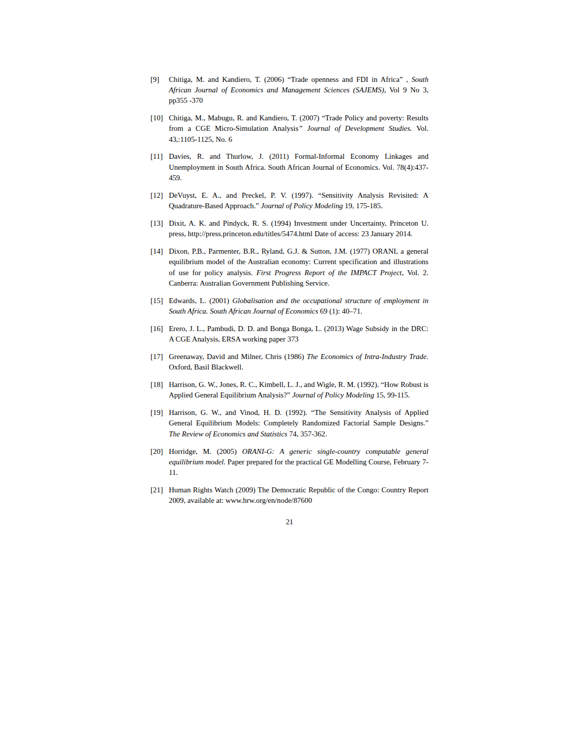[9] Chitiga, M. and Kandiero, T. (2006) “Trade openness and FDI in Africa” , South African Journal of Economics and Management Sciences (SAJEMS), Vol 9 No 3, pp355 -370
[10] Chitiga, M., Mabugu, R. and Kandiero, T. (2007) “Trade Policy and poverty: Results from a CGE Micro-Simulation Analysis” Journal of Development Studies. Vol. 43,:1105-1125, No. 6
[11] Davies, R. and Thurlow, J. (2011) Formal-Informal Economy Linkages and Unemployment in South Africa. South African Journal of Economics. Vol. 78(4):437-459.
[12] DeVuyst, E. A., and Preckel, P. V. (1997). “Sensitivity Analysis Revisited: A Quadrature-Based Approach.” Journal of Policy Modeling 19, 175-185.
[13] Dixit, A. K. and Pindyck, R. S. (1994) Investment under Uncertainty, Princeton U. press, http://press.princeton.edu/titles/5474.html Date of access: 23 January 2014.
[14] Dixon, P.B., Parmenter, B.R., Ryland, G.J. & Sutton, J.M. (1977) ORANI, a general equilibrium model of the Australian economy: Current specification and illustrations of use for policy analysis. First Progress Report of the IMPACT Project, Vol. 2. Canberra: Australian Government Publishing Service.
[15] Edwards, L. (2001) Globalisation and the occupational structure of employment in South Africa. South African Journal of Economics 69 (1): 40–71.
[16] Erero, J. L., Pambudi, D. D. and Bonga Bonga, L. (2013) Wage Subsidy in the DRC: A CGE Analysis, ERSA working paper 373
[17] Greenaway, David and Milner, Chris (1986) The Economics of Intra-Industry Trade. Oxford, Basil Blackwell.
[18] Harrison, G. W., Jones, R. C., Kimbell, L. J., and Wigle, R. M. (1992). “How Robust is Applied General Equilibrium Analysis?” Journal of Policy Modeling 15, 99-115.
[19] Harrison, G. W., and Vinod, H. D. (1992). “The Sensitivity Analysis of Applied General Equilibrium Models: Completely Randomized Factorial Sample Designs.” The Review of Economics and Statistics 74, 357-362.
[20] Horridge, M. (2005) ORANI-G: A generic single-country computable general equilibrium model. Paper prepared for the practical GE Modelling Course, February 7-11.
[21] Human Rights Watch (2009) The Democratic Republic of the Congo: Country Report 2009, available at: www.hrw.org/en/node/87600
21